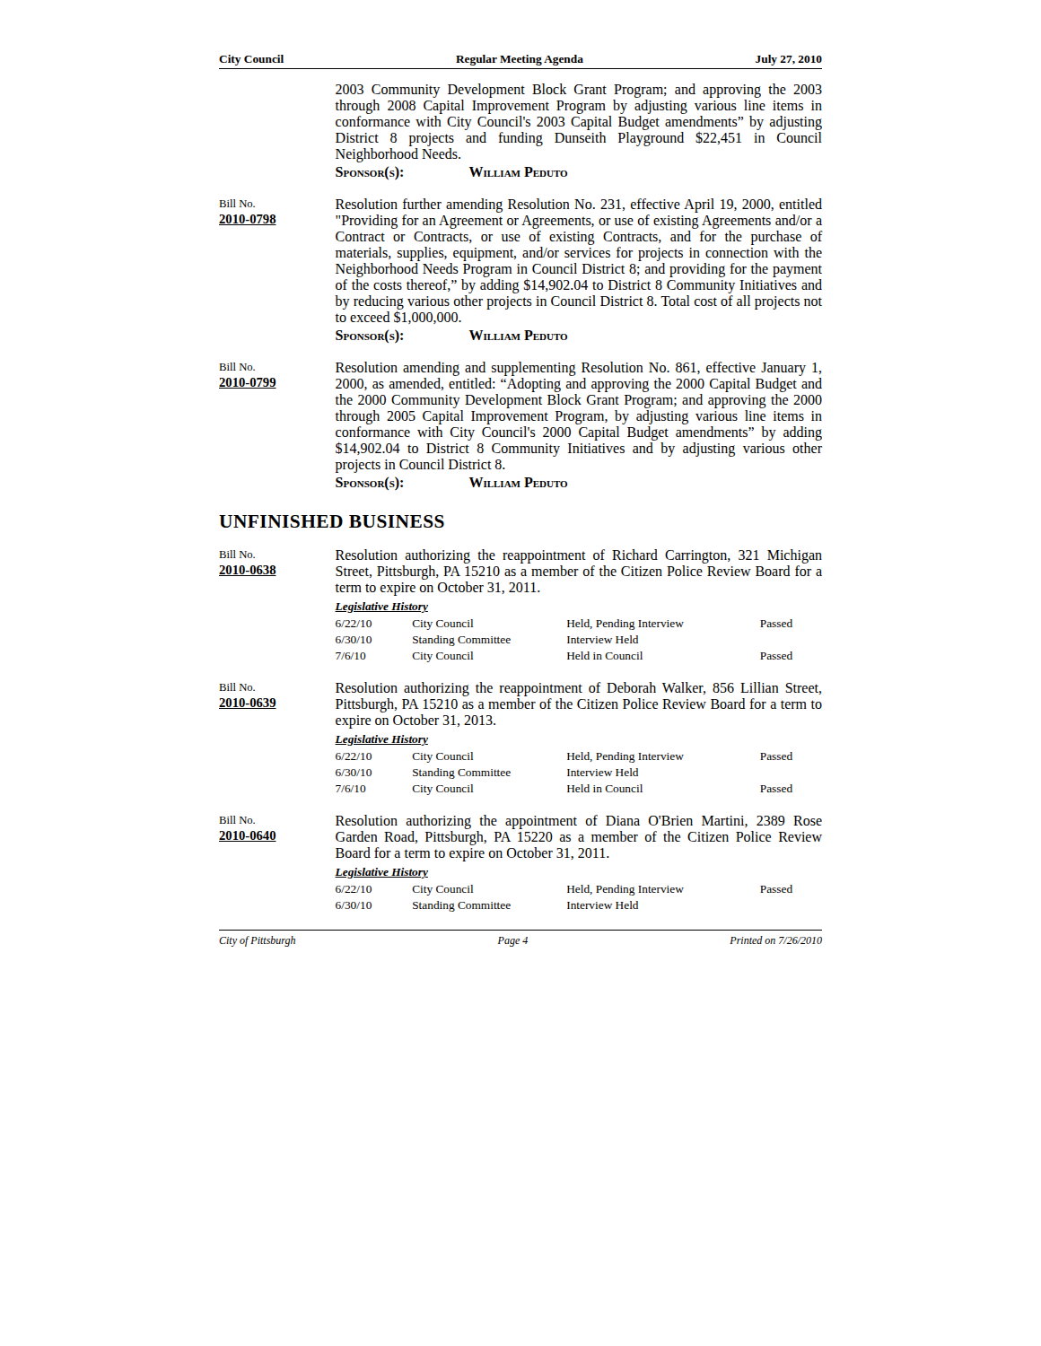City Council
Regular Meeting Agenda
July 27, 2010
2003 Community Development Block Grant Program; and approving the 2003 through 2008 Capital Improvement Program by adjusting various line items in conformance with City Council's 2003 Capital Budget amendments” by adjusting District 8 projects and funding Dunseith Playground $22,451 in Council Neighborhood Needs.
Sponsor(s): William Peduto
Bill No. 2010-0798
Resolution further amending Resolution No. 231, effective April 19, 2000, entitled "Providing for an Agreement or Agreements, or use of existing Agreements and/or a Contract or Contracts, or use of existing Contracts, and for the purchase of materials, supplies, equipment, and/or services for projects in connection with the Neighborhood Needs Program in Council District 8; and providing for the payment of the costs thereof,” by adding $14,902.04 to District 8 Community Initiatives and by reducing various other projects in Council District 8. Total cost of all projects not to exceed $1,000,000.
Sponsor(s): William Peduto
Bill No. 2010-0799
Resolution amending and supplementing Resolution No. 861, effective January 1, 2000, as amended, entitled: “Adopting and approving the 2000 Capital Budget and the 2000 Community Development Block Grant Program; and approving the 2000 through 2005 Capital Improvement Program, by adjusting various line items in conformance with City Council's 2000 Capital Budget amendments” by adding $14,902.04 to District 8 Community Initiatives and by adjusting various other projects in Council District 8.
Sponsor(s): William Peduto
UNFINISHED BUSINESS
Bill No. 2010-0638
Resolution authorizing the reappointment of Richard Carrington, 321 Michigan Street, Pittsburgh, PA 15210 as a member of the Citizen Police Review Board for a term to expire on October 31, 2011.
Legislative History
| 6/22/10 | City Council | Held, Pending Interview | Passed |
| 6/30/10 | Standing Committee | Interview Held | |
| 7/6/10 | City Council | Held in Council | Passed |
Bill No. 2010-0639
Resolution authorizing the reappointment of Deborah Walker, 856 Lillian Street, Pittsburgh, PA 15210 as a member of the Citizen Police Review Board for a term to expire on October 31, 2013.
Legislative History
| 6/22/10 | City Council | Held, Pending Interview | Passed |
| 6/30/10 | Standing Committee | Interview Held | |
| 7/6/10 | City Council | Held in Council | Passed |
Bill No. 2010-0640
Resolution authorizing the appointment of Diana O'Brien Martini, 2389 Rose Garden Road, Pittsburgh, PA 15220 as a member of the Citizen Police Review Board for a term to expire on October 31, 2011.
Legislative History
| 6/22/10 | City Council | Held, Pending Interview | Passed |
| 6/30/10 | Standing Committee | Interview Held | |
City of Pittsburgh
Page 4
Printed on 7/26/2010